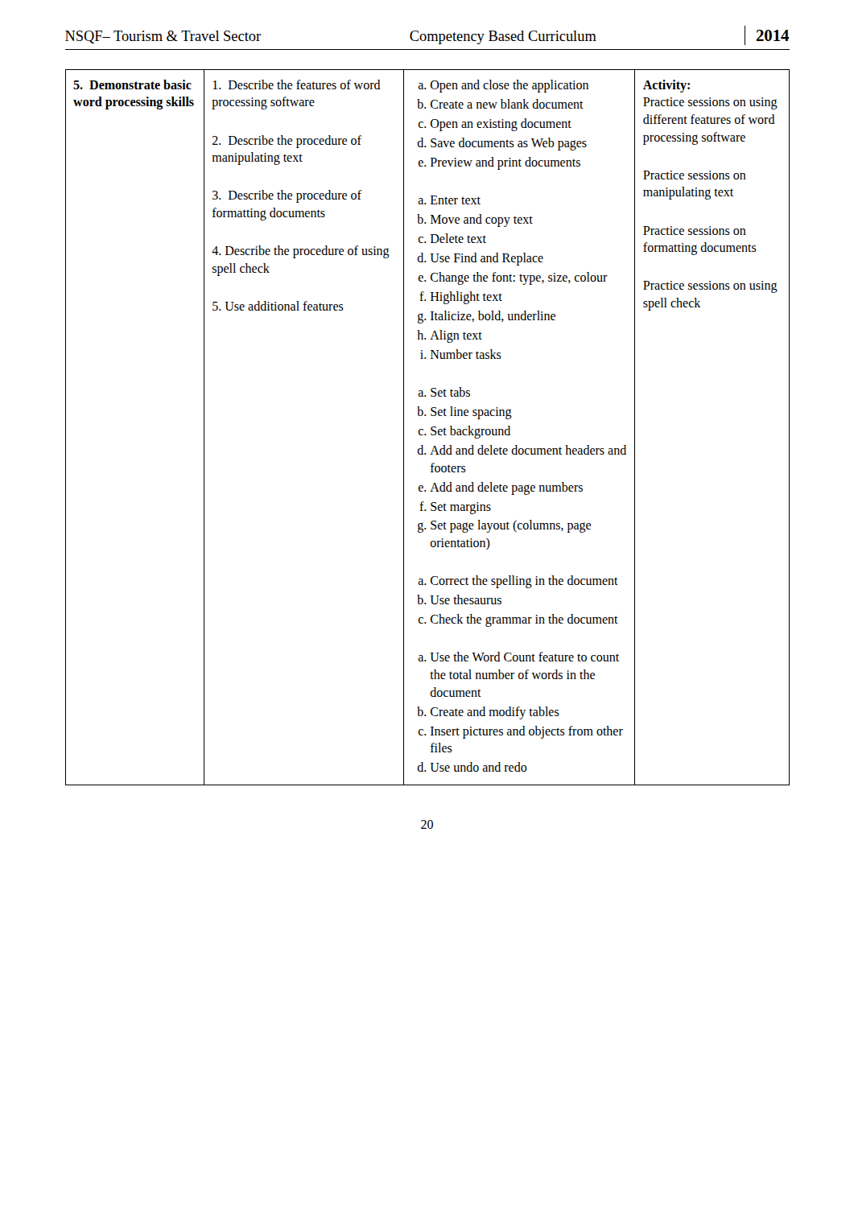NSQF– Tourism & Travel Sector
Competency Based Curriculum
2014
| 5. Demonstrate basic word processing skills | 1. Describe the features of word processing software 2. Describe the procedure of manipulating text 3. Describe the procedure of formatting documents 4. Describe the procedure of using spell check 5. Use additional features | Open and close the application Create a new blank document Open an existing document Save documents as Web pages Preview and print documents Enter text Move and copy text Delete text Use Find and Replace Change the font: type, size, colour Highlight text Italicize, bold, underline Align text Number tasks Set tabs Set line spacing Set background Add and delete document headers and footers Add and delete page numbers Set margins Set page layout (columns, page orientation) Correct the spelling in the document Use thesaurus Check the grammar in the document Use the Word Count feature to count the total number of words in the document Create and modify tables Insert pictures and objects from other files Use undo and redo | Activity: Practice sessions on using different features of word processing software Practice sessions on manipulating text Practice sessions on formatting documents Practice sessions on using spell check |
20